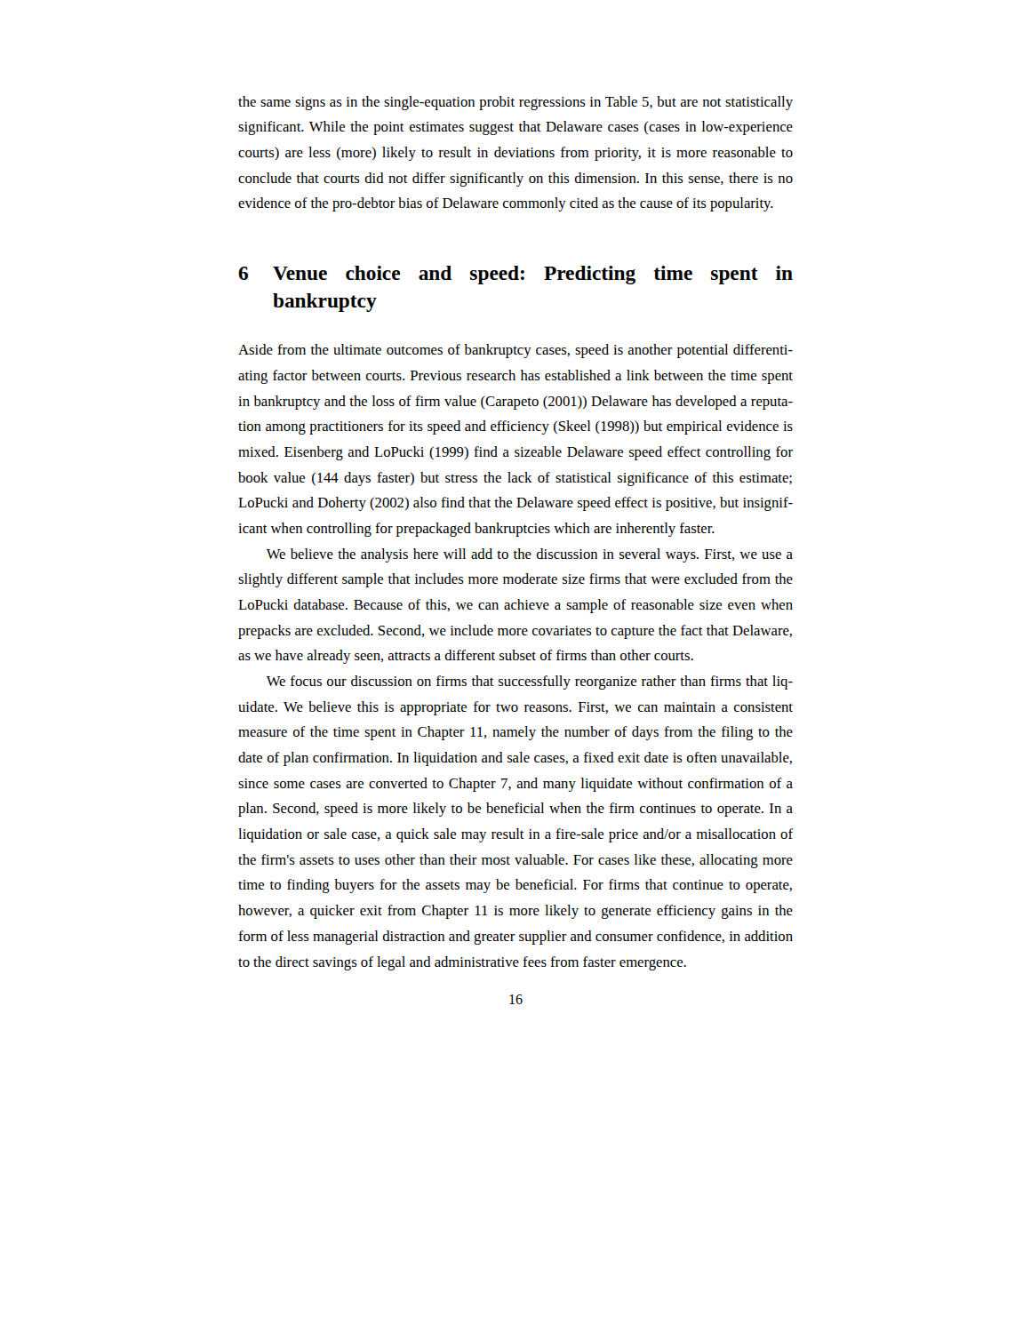the same signs as in the single-equation probit regressions in Table 5, but are not statistically significant. While the point estimates suggest that Delaware cases (cases in low-experience courts) are less (more) likely to result in deviations from priority, it is more reasonable to conclude that courts did not differ significantly on this dimension. In this sense, there is no evidence of the pro-debtor bias of Delaware commonly cited as the cause of its popularity.
6 Venue choice and speed: Predicting time spent in bankruptcy
Aside from the ultimate outcomes of bankruptcy cases, speed is another potential differentiating factor between courts. Previous research has established a link between the time spent in bankruptcy and the loss of firm value (Carapeto (2001)) Delaware has developed a reputation among practitioners for its speed and efficiency (Skeel (1998)) but empirical evidence is mixed. Eisenberg and LoPucki (1999) find a sizeable Delaware speed effect controlling for book value (144 days faster) but stress the lack of statistical significance of this estimate; LoPucki and Doherty (2002) also find that the Delaware speed effect is positive, but insignificant when controlling for prepackaged bankruptcies which are inherently faster.
We believe the analysis here will add to the discussion in several ways. First, we use a slightly different sample that includes more moderate size firms that were excluded from the LoPucki database. Because of this, we can achieve a sample of reasonable size even when prepacks are excluded. Second, we include more covariates to capture the fact that Delaware, as we have already seen, attracts a different subset of firms than other courts.
We focus our discussion on firms that successfully reorganize rather than firms that liquidate. We believe this is appropriate for two reasons. First, we can maintain a consistent measure of the time spent in Chapter 11, namely the number of days from the filing to the date of plan confirmation. In liquidation and sale cases, a fixed exit date is often unavailable, since some cases are converted to Chapter 7, and many liquidate without confirmation of a plan. Second, speed is more likely to be beneficial when the firm continues to operate. In a liquidation or sale case, a quick sale may result in a fire-sale price and/or a misallocation of the firm's assets to uses other than their most valuable. For cases like these, allocating more time to finding buyers for the assets may be beneficial. For firms that continue to operate, however, a quicker exit from Chapter 11 is more likely to generate efficiency gains in the form of less managerial distraction and greater supplier and consumer confidence, in addition to the direct savings of legal and administrative fees from faster emergence.
16